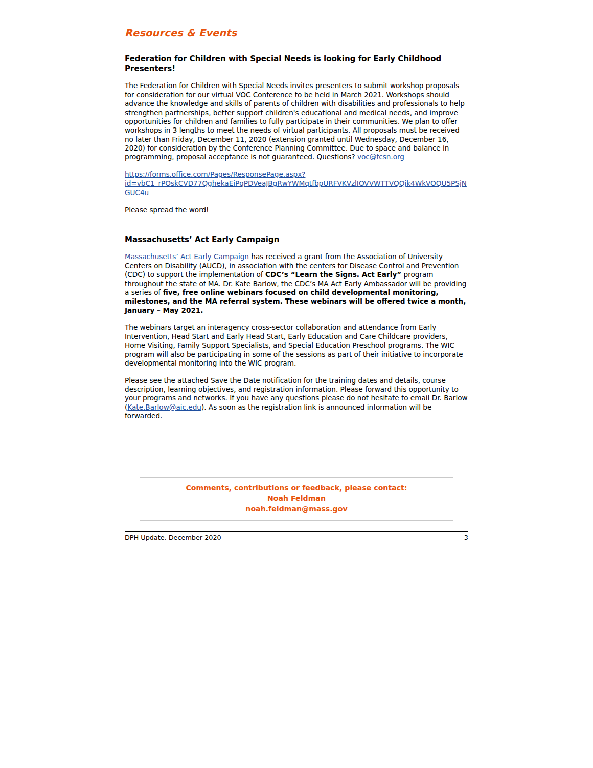Resources & Events
Federation for Children with Special Needs is looking for Early Childhood Presenters!
The Federation for Children with Special Needs invites presenters to submit workshop proposals for consideration for our virtual VOC Conference to be held in March 2021. Workshops should advance the knowledge and skills of parents of children with disabilities and professionals to help strengthen partnerships, better support children's educational and medical needs, and improve opportunities for children and families to fully participate in their communities. We plan to offer workshops in 3 lengths to meet the needs of virtual participants. All proposals must be received no later than Friday, December 11, 2020 (extension granted until Wednesday, December 16, 2020) for consideration by the Conference Planning Committee. Due to space and balance in programming, proposal acceptance is not guaranteed. Questions? voc@fcsn.org
https://forms.office.com/Pages/ResponsePage.aspx?
id=vbC1_rPOskCVD77QghekaEiPqPDVeaJBgRwYWMqtfbpURFVKVzlIOVVWTTVQQjk4WkVOQU5PSjNGUC4u
Please spread the word!
Massachusetts’ Act Early Campaign
Massachusetts’ Act Early Campaign has received a grant from the Association of University Centers on Disability (AUCD), in association with the centers for Disease Control and Prevention (CDC) to support the implementation of CDC’s “Learn the Signs. Act Early” program throughout the state of MA. Dr. Kate Barlow, the CDC’s MA Act Early Ambassador will be providing a series of five, free online webinars focused on child developmental monitoring, milestones, and the MA referral system. These webinars will be offered twice a month, January – May 2021.
The webinars target an interagency cross-sector collaboration and attendance from Early Intervention, Head Start and Early Head Start, Early Education and Care Childcare providers, Home Visiting, Family Support Specialists, and Special Education Preschool programs. The WIC program will also be participating in some of the sessions as part of their initiative to incorporate developmental monitoring into the WIC program.
Please see the attached Save the Date notification for the training dates and details, course description, learning objectives, and registration information. Please forward this opportunity to your programs and networks. If you have any questions please do not hesitate to email Dr. Barlow (Kate.Barlow@aic.edu). As soon as the registration link is announced information will be forwarded.
Comments, contributions or feedback, please contact:
Noah Feldman
noah.feldman@mass.gov
DPH Update, December 2020
3